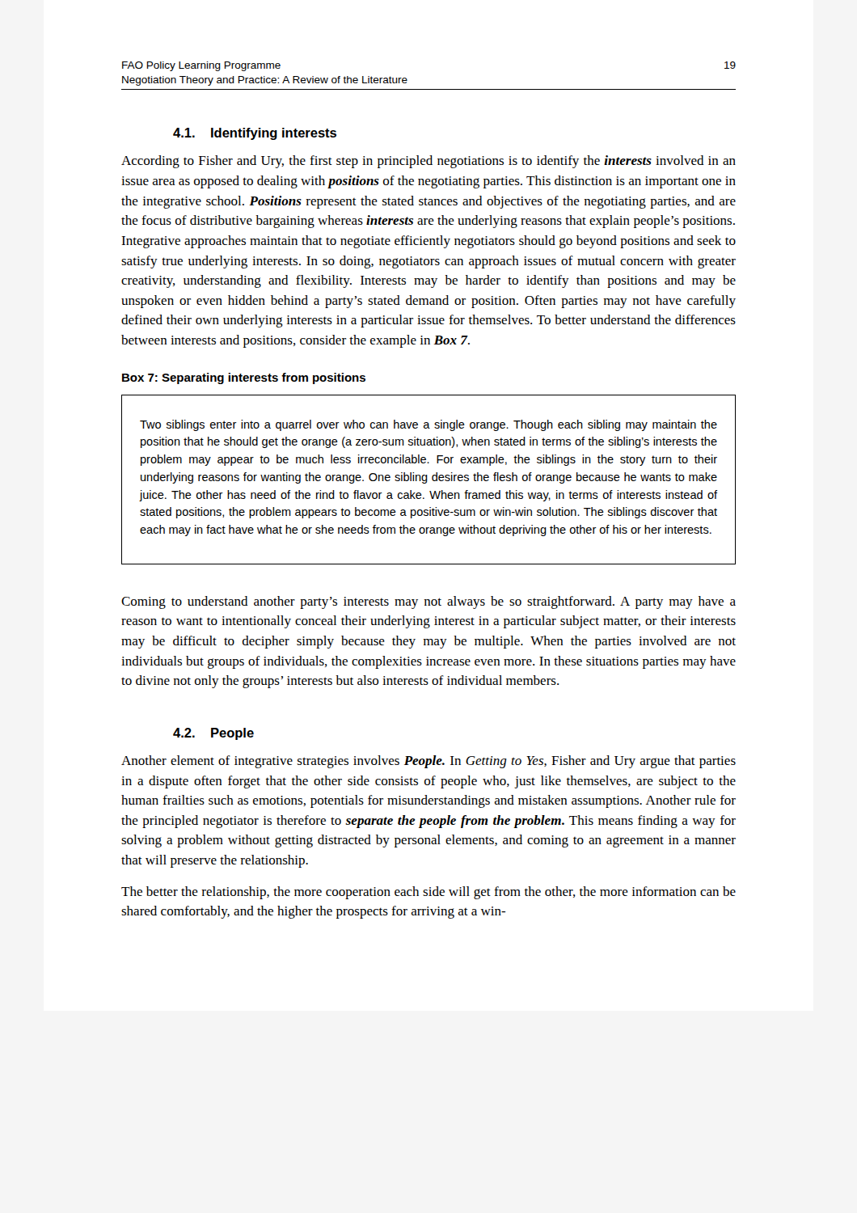FAO Policy Learning Programme 19
Negotiation Theory and Practice: A Review of the Literature
4.1. Identifying interests
According to Fisher and Ury, the first step in principled negotiations is to identify the interests involved in an issue area as opposed to dealing with positions of the negotiating parties. This distinction is an important one in the integrative school. Positions represent the stated stances and objectives of the negotiating parties, and are the focus of distributive bargaining whereas interests are the underlying reasons that explain people’s positions. Integrative approaches maintain that to negotiate efficiently negotiators should go beyond positions and seek to satisfy true underlying interests. In so doing, negotiators can approach issues of mutual concern with greater creativity, understanding and flexibility. Interests may be harder to identify than positions and may be unspoken or even hidden behind a party’s stated demand or position. Often parties may not have carefully defined their own underlying interests in a particular issue for themselves. To better understand the differences between interests and positions, consider the example in Box 7.
Box 7: Separating interests from positions
Two siblings enter into a quarrel over who can have a single orange. Though each sibling may maintain the position that he should get the orange (a zero-sum situation), when stated in terms of the sibling’s interests the problem may appear to be much less irreconcilable. For example, the siblings in the story turn to their underlying reasons for wanting the orange. One sibling desires the flesh of orange because he wants to make juice. The other has need of the rind to flavor a cake. When framed this way, in terms of interests instead of stated positions, the problem appears to become a positive-sum or win-win solution. The siblings discover that each may in fact have what he or she needs from the orange without depriving the other of his or her interests.
Coming to understand another party’s interests may not always be so straightforward. A party may have a reason to want to intentionally conceal their underlying interest in a particular subject matter, or their interests may be difficult to decipher simply because they may be multiple. When the parties involved are not individuals but groups of individuals, the complexities increase even more. In these situations parties may have to divine not only the groups’ interests but also interests of individual members.
4.2. People
Another element of integrative strategies involves People. In Getting to Yes, Fisher and Ury argue that parties in a dispute often forget that the other side consists of people who, just like themselves, are subject to the human frailties such as emotions, potentials for misunderstandings and mistaken assumptions. Another rule for the principled negotiator is therefore to separate the people from the problem. This means finding a way for solving a problem without getting distracted by personal elements, and coming to an agreement in a manner that will preserve the relationship.
The better the relationship, the more cooperation each side will get from the other, the more information can be shared comfortably, and the higher the prospects for arriving at a win-